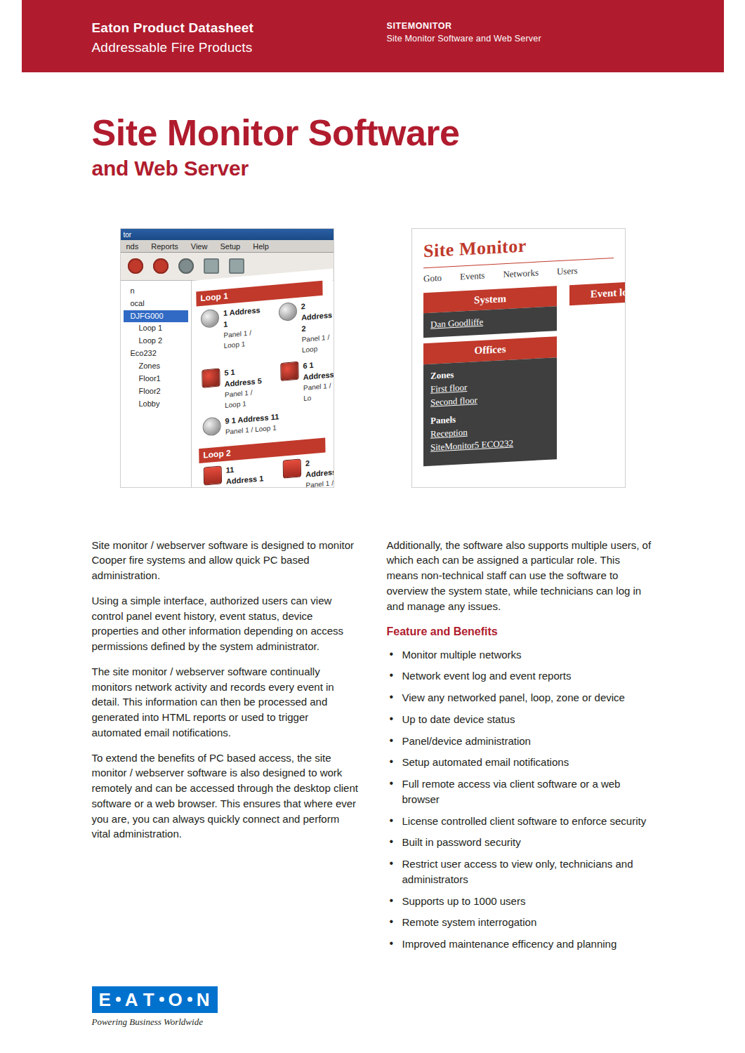Eaton Product Datasheet
Addressable Fire Products
SITEMONITOR
Site Monitor Software and Web Server
Site Monitor Software
and Web Server
tor
nds Reports View Setup Help
n
ocal
DJFG000
Loop 1
Loop 2
Eco232
Zones
Floor1
Floor2
Lobby
Loop 1
1 Address 1 Panel 1 / Loop 1
2 Address 2 Panel 1 / Loop
5 1 Address 5 Panel 1 / Loop 1
6 1 Address Panel 1 / Lo
9 1 Address 11 Panel 1 / Loop 1
Loop 2
11 Address 1 Panel 1 / Loop 2
2 Address Panel 1 /
5 1 Address 5 Panel 1 / Loop 2
6 1 Add Panel 1
Site Monitor
Goto Events Networks Users
System
Dan Goodliffe
Offices
Zones First floor
Second floor
Panels Reception
SiteMonitor5 ECO232
Event log
Commands
Global reset
Global evacuate
Global silence
Global mute
Copyright
Site monitor / webserver software is designed to monitor Cooper fire systems and allow quick PC based administration.
Using a simple interface, authorized users can view control panel event history, event status, device properties and other information depending on access permissions defined by the system administrator.
The site monitor / webserver software continually monitors network activity and records every event in detail. This information can then be processed and generated into HTML reports or used to trigger automated email notifications.
To extend the benefits of PC based access, the site monitor / webserver software is also designed to work remotely and can be accessed through the desktop client software or a web browser. This ensures that where ever you are, you can always quickly connect and perform vital administration.
Additionally, the software also supports multiple users, of which each can be assigned a particular role. This means non-technical staff can use the software to overview the system state, while technicians can log in and manage any issues.
Feature and Benefits
Monitor multiple networks
Network event log and event reports
View any networked panel, loop, zone or device
Up to date device status
Panel/device administration
Setup automated email notifications
Full remote access via client software or a web browser
License controlled client software to enforce security
Built in password security
Restrict user access to view only, technicians and administrators
Supports up to 1000 users
Remote system interrogation
Improved maintenance efficency and planning
E AT O N
Powering Business Worldwide